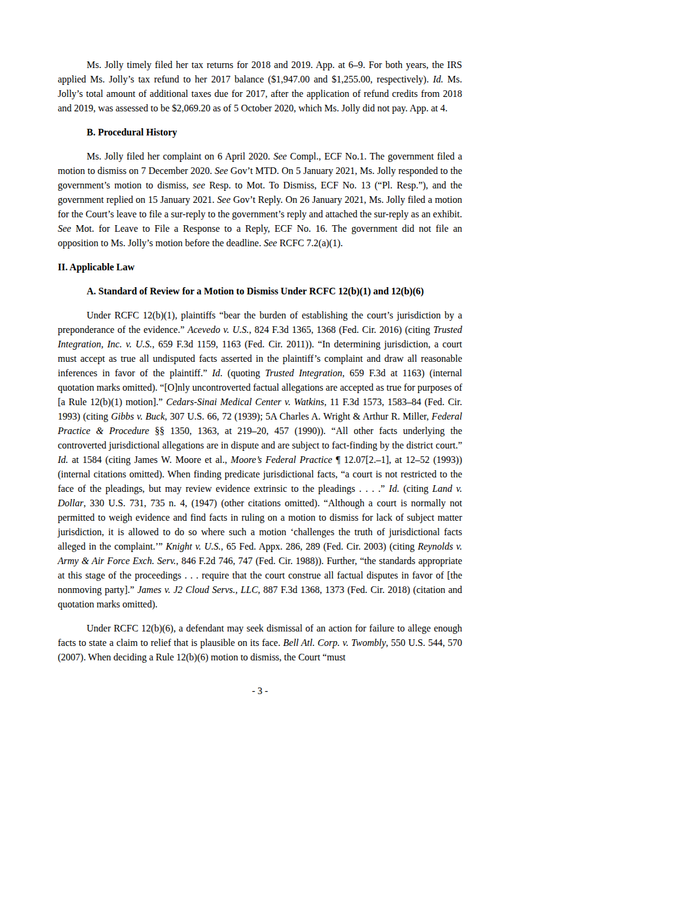Ms. Jolly timely filed her tax returns for 2018 and 2019. App. at 6–9. For both years, the IRS applied Ms. Jolly’s tax refund to her 2017 balance ($1,947.00 and $1,255.00, respectively). Id. Ms. Jolly’s total amount of additional taxes due for 2017, after the application of refund credits from 2018 and 2019, was assessed to be $2,069.20 as of 5 October 2020, which Ms. Jolly did not pay. App. at 4.
B. Procedural History
Ms. Jolly filed her complaint on 6 April 2020. See Compl., ECF No.1. The government filed a motion to dismiss on 7 December 2020. See Gov’t MTD. On 5 January 2021, Ms. Jolly responded to the government’s motion to dismiss, see Resp. to Mot. To Dismiss, ECF No. 13 (“Pl. Resp.”), and the government replied on 15 January 2021. See Gov’t Reply. On 26 January 2021, Ms. Jolly filed a motion for the Court’s leave to file a sur-reply to the government’s reply and attached the sur-reply as an exhibit. See Mot. for Leave to File a Response to a Reply, ECF No. 16. The government did not file an opposition to Ms. Jolly’s motion before the deadline. See RCFC 7.2(a)(1).
II. Applicable Law
A. Standard of Review for a Motion to Dismiss Under RCFC 12(b)(1) and 12(b)(6)
Under RCFC 12(b)(1), plaintiffs “bear the burden of establishing the court’s jurisdiction by a preponderance of the evidence.” Acevedo v. U.S., 824 F.3d 1365, 1368 (Fed. Cir. 2016) (citing Trusted Integration, Inc. v. U.S., 659 F.3d 1159, 1163 (Fed. Cir. 2011)). “In determining jurisdiction, a court must accept as true all undisputed facts asserted in the plaintiff’s complaint and draw all reasonable inferences in favor of the plaintiff.” Id. (quoting Trusted Integration, 659 F.3d at 1163) (internal quotation marks omitted). “[O]nly uncontroverted factual allegations are accepted as true for purposes of [a Rule 12(b)(1) motion].” Cedars-Sinai Medical Center v. Watkins, 11 F.3d 1573, 1583–84 (Fed. Cir. 1993) (citing Gibbs v. Buck, 307 U.S. 66, 72 (1939); 5A Charles A. Wright & Arthur R. Miller, Federal Practice & Procedure §§ 1350, 1363, at 219–20, 457 (1990)). “All other facts underlying the controverted jurisdictional allegations are in dispute and are subject to fact-finding by the district court.” Id. at 1584 (citing James W. Moore et al., Moore’s Federal Practice ¶ 12.07[2.–1], at 12–52 (1993)) (internal citations omitted). When finding predicate jurisdictional facts, “a court is not restricted to the face of the pleadings, but may review evidence extrinsic to the pleadings . . . .” Id. (citing Land v. Dollar, 330 U.S. 731, 735 n. 4, (1947) (other citations omitted). “Although a court is normally not permitted to weigh evidence and find facts in ruling on a motion to dismiss for lack of subject matter jurisdiction, it is allowed to do so where such a motion ‘challenges the truth of jurisdictional facts alleged in the complaint.’” Knight v. U.S., 65 Fed. Appx. 286, 289 (Fed. Cir. 2003) (citing Reynolds v. Army & Air Force Exch. Serv., 846 F.2d 746, 747 (Fed. Cir. 1988)). Further, “the standards appropriate at this stage of the proceedings . . . require that the court construe all factual disputes in favor of [the nonmoving party].” James v. J2 Cloud Servs., LLC, 887 F.3d 1368, 1373 (Fed. Cir. 2018) (citation and quotation marks omitted).
Under RCFC 12(b)(6), a defendant may seek dismissal of an action for failure to allege enough facts to state a claim to relief that is plausible on its face. Bell Atl. Corp. v. Twombly, 550 U.S. 544, 570 (2007). When deciding a Rule 12(b)(6) motion to dismiss, the Court “must
- 3 -